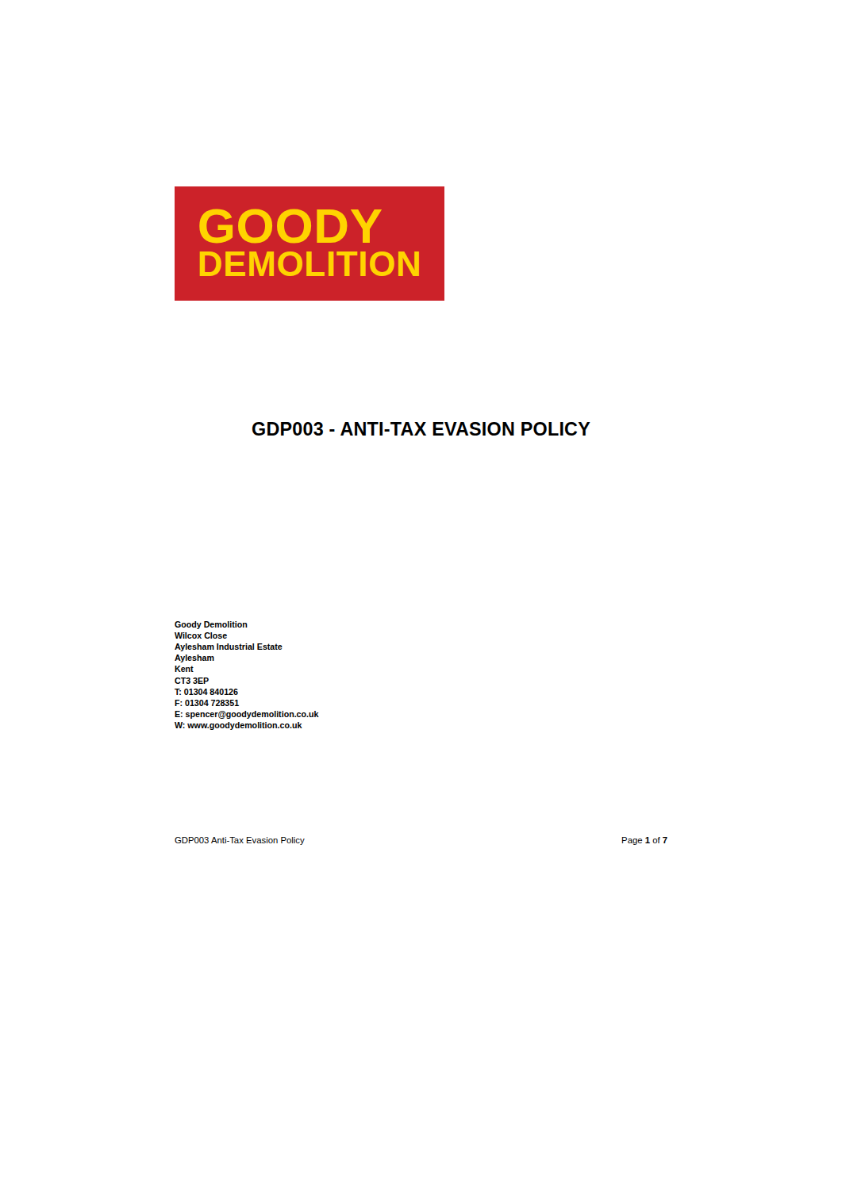Goody
Demolition
GDP003 - ANTI-TAX EVASION POLICY
Goody Demolition
Wilcox Close
Aylesham Industrial Estate
Aylesham
Kent
CT3 3EP
T: 01304 840126
F: 01304 728351
E: spencer@goodydemolition.co.uk
W: www.goodydemolition.co.uk
GDP003 Anti-Tax Evasion Policy
Page 1 of 7